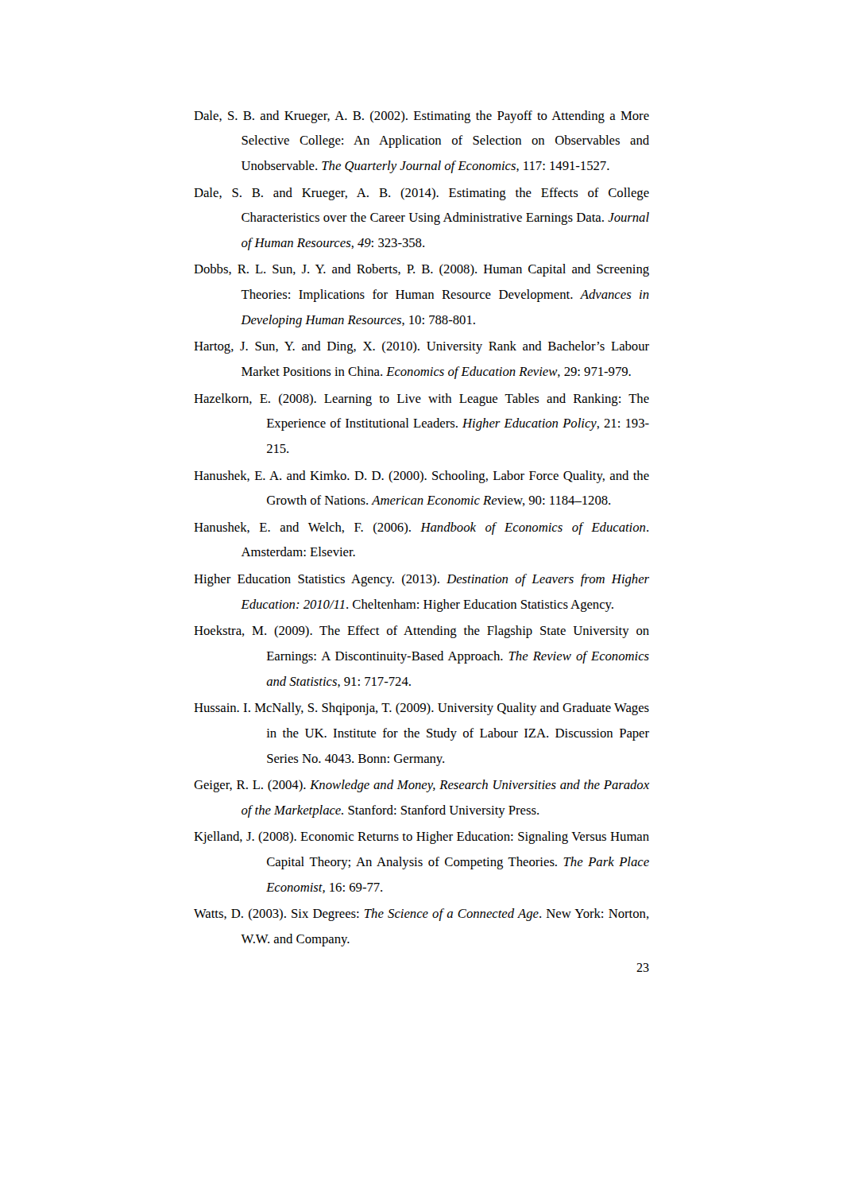Dale, S. B. and Krueger, A. B. (2002). Estimating the Payoff to Attending a More Selective College: An Application of Selection on Observables and Unobservable. The Quarterly Journal of Economics, 117: 1491-1527.
Dale, S. B. and Krueger, A. B. (2014). Estimating the Effects of College Characteristics over the Career Using Administrative Earnings Data. Journal of Human Resources, 49: 323-358.
Dobbs, R. L. Sun, J. Y. and Roberts, P. B. (2008). Human Capital and Screening Theories: Implications for Human Resource Development. Advances in Developing Human Resources, 10: 788-801.
Hartog, J. Sun, Y. and Ding, X. (2010). University Rank and Bachelor’s Labour Market Positions in China. Economics of Education Review, 29: 971-979.
Hazelkorn, E. (2008). Learning to Live with League Tables and Ranking: The Experience of Institutional Leaders. Higher Education Policy, 21: 193-215.
Hanushek, E. A. and Kimko. D. D. (2000). Schooling, Labor Force Quality, and the Growth of Nations. American Economic Review, 90: 1184–1208.
Hanushek, E. and Welch, F. (2006). Handbook of Economics of Education. Amsterdam: Elsevier.
Higher Education Statistics Agency. (2013). Destination of Leavers from Higher Education: 2010/11. Cheltenham: Higher Education Statistics Agency.
Hoekstra, M. (2009). The Effect of Attending the Flagship State University on Earnings: A Discontinuity-Based Approach. The Review of Economics and Statistics, 91: 717-724.
Hussain. I. McNally, S. Shqiponja, T. (2009). University Quality and Graduate Wages in the UK. Institute for the Study of Labour IZA. Discussion Paper Series No. 4043. Bonn: Germany.
Geiger, R. L. (2004). Knowledge and Money, Research Universities and the Paradox of the Marketplace. Stanford: Stanford University Press.
Kjelland, J. (2008). Economic Returns to Higher Education: Signaling Versus Human Capital Theory; An Analysis of Competing Theories. The Park Place Economist, 16: 69-77.
Watts, D. (2003). Six Degrees: The Science of a Connected Age. New York: Norton, W.W. and Company.
23